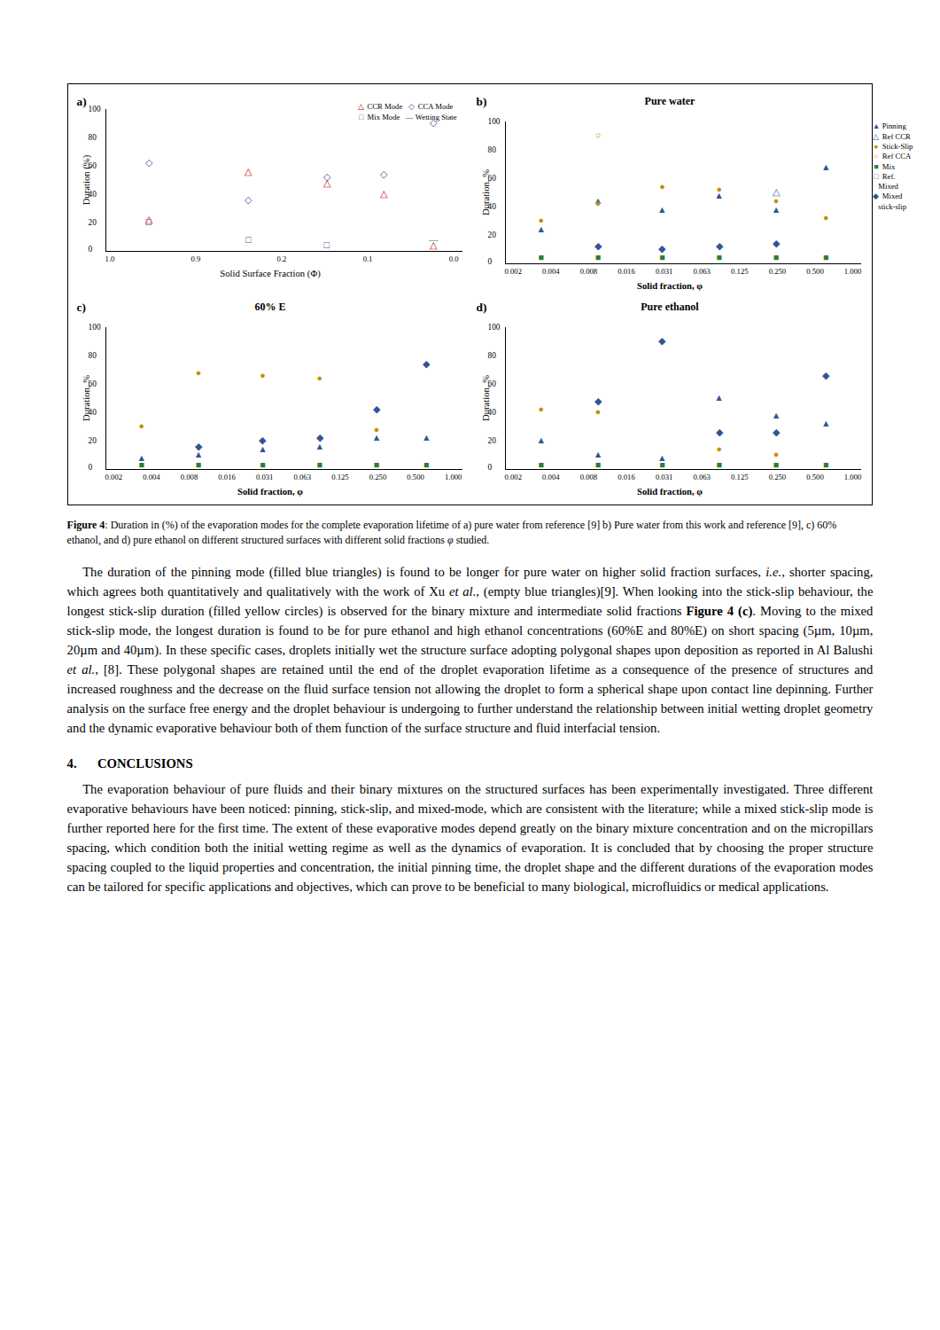a)
Duration (%) 100 80 60 40 20 0
△CCR Mode ◇CCA Mode
□Mix Mode —Wetting State
◇ △ □ ◇ △ □ ◇ △ □ ◇ △ ◇ — △
1.00.90.20.10.0
Solid Surface Fraction (Φ)
b)
Pure water
Duration, % 100 80 60 40 20 0
▲Pinning
△Ref CCR
●Stick-Slip
○Ref CCA
■Mix
□Ref.
Mixed
◆Mixed
stick-slip
▲ ● ■ ▲ ● ◆ ○ ■ ▲ ● ◆ ■ ▲ ● ◆ ■ ▲ △ ● ◆ ■ ▲ ● ■
0.0020.0040.0080.0160.0310.0630.1250.2500.5001.000
Solid fraction, φ
c)
60% E
Duration, % 100 80 60 40 20 0 ● ▲ ■ ● ▲ ◆ ■ ● ▲ ◆ ■ ● ▲ ◆ ■ ● ▲ ◆ ■ ◆ ▲ ■
0.0020.0040.0080.0160.0310.0630.1250.2500.5001.000
Solid fraction, φ
d)
Pure ethanol
Duration, % 100 80 60 40 20 0 ● ▲ ■ ● ◆ ▲ ■ ◆ ▲ ■ ▲ ◆ ● ■ ▲ ◆ ● ■ ◆ ▲ ■
0.0020.0040.0080.0160.0310.0630.1250.2500.5001.000
Solid fraction, φ
Figure 4: Duration in (%) of the evaporation modes for the complete evaporation lifetime of a) pure water from reference [9] b) Pure water from this work and reference [9], c) 60% ethanol, and d) pure ethanol on different structured surfaces with different solid fractions φ studied.
The duration of the pinning mode (filled blue triangles) is found to be longer for pure water on higher solid fraction surfaces, i.e., shorter spacing, which agrees both quantitatively and qualitatively with the work of Xu et al., (empty blue triangles)[9]. When looking into the stick-slip behaviour, the longest stick-slip duration (filled yellow circles) is observed for the binary mixture and intermediate solid fractions Figure 4 (c). Moving to the mixed stick-slip mode, the longest duration is found to be for pure ethanol and high ethanol concentrations (60%E and 80%E) on short spacing (5µm, 10µm, 20µm and 40µm). In these specific cases, droplets initially wet the structure surface adopting polygonal shapes upon deposition as reported in Al Balushi et al., [8]. These polygonal shapes are retained until the end of the droplet evaporation lifetime as a consequence of the presence of structures and increased roughness and the decrease on the fluid surface tension not allowing the droplet to form a spherical shape upon contact line depinning. Further analysis on the surface free energy and the droplet behaviour is undergoing to further understand the relationship between initial wetting droplet geometry and the dynamic evaporative behaviour both of them function of the surface structure and fluid interfacial tension.
4. CONCLUSIONS
The evaporation behaviour of pure fluids and their binary mixtures on the structured surfaces has been experimentally investigated. Three different evaporative behaviours have been noticed: pinning, stick-slip, and mixed-mode, which are consistent with the literature; while a mixed stick-slip mode is further reported here for the first time. The extent of these evaporative modes depend greatly on the binary mixture concentration and on the micropillars spacing, which condition both the initial wetting regime as well as the dynamics of evaporation. It is concluded that by choosing the proper structure spacing coupled to the liquid properties and concentration, the initial pinning time, the droplet shape and the different durations of the evaporation modes can be tailored for specific applications and objectives, which can prove to be beneficial to many biological, microfluidics or medical applications.